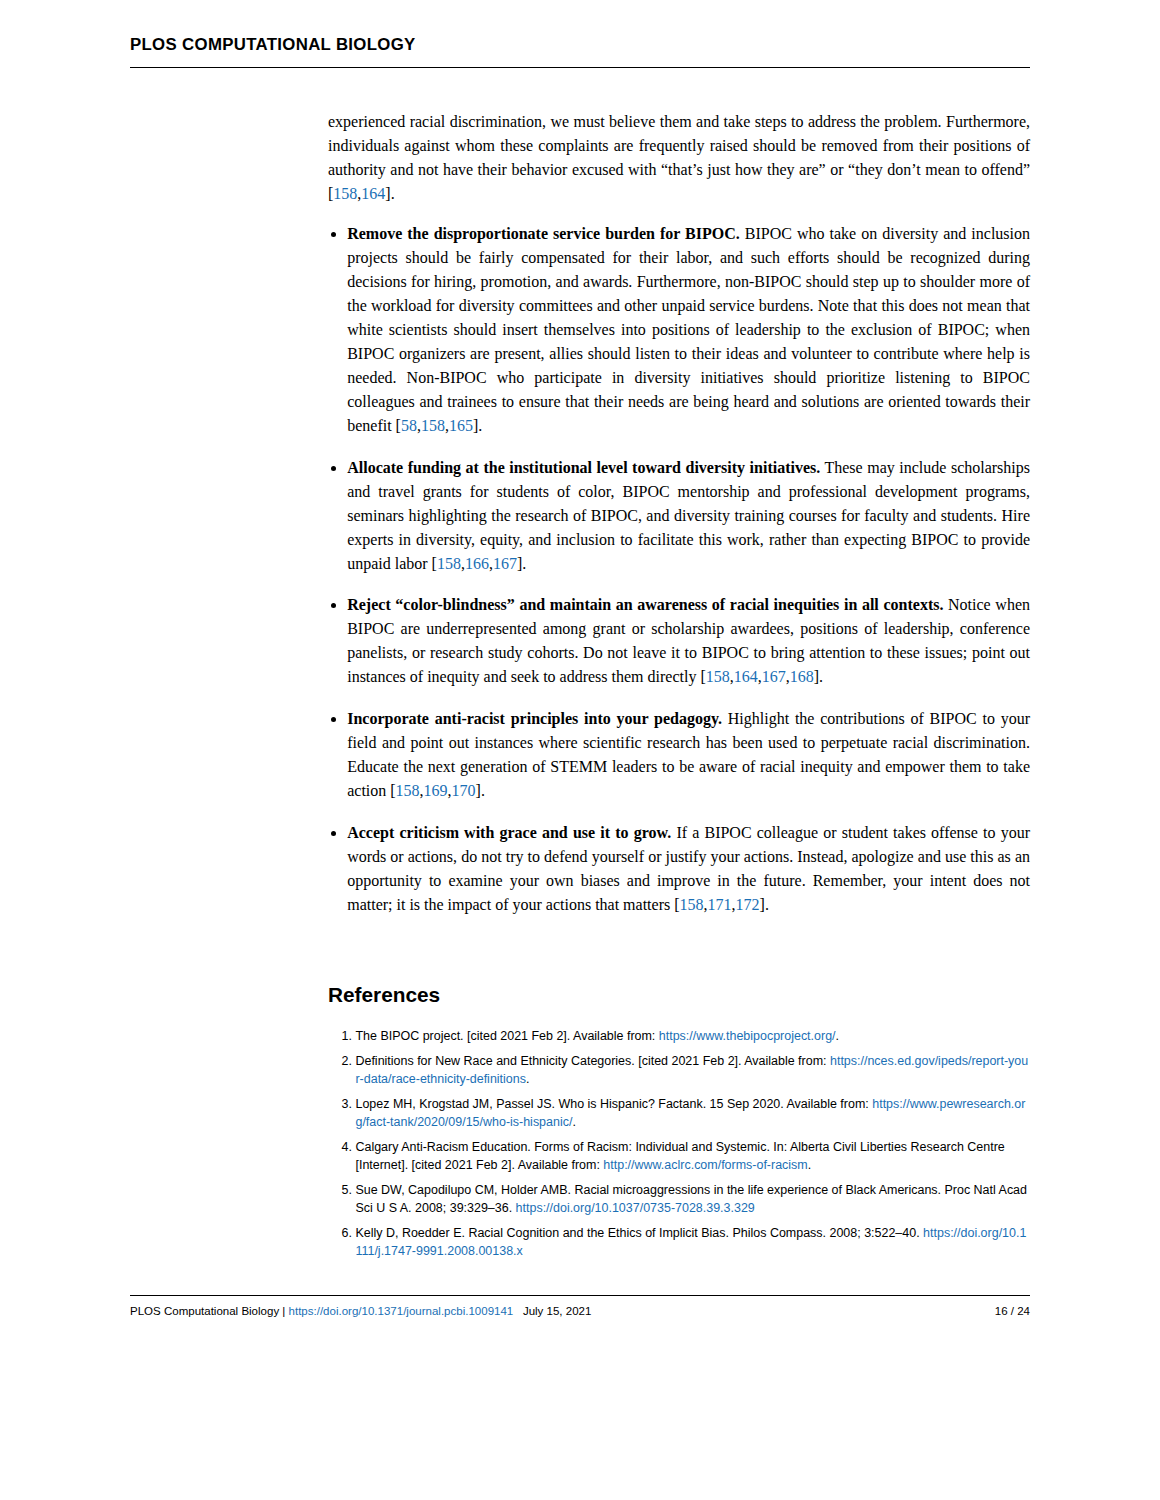PLOS COMPUTATIONAL BIOLOGY
experienced racial discrimination, we must believe them and take steps to address the problem. Furthermore, individuals against whom these complaints are frequently raised should be removed from their positions of authority and not have their behavior excused with “that’s just how they are” or “they don’t mean to offend” [158,164].
Remove the disproportionate service burden for BIPOC. BIPOC who take on diversity and inclusion projects should be fairly compensated for their labor, and such efforts should be recognized during decisions for hiring, promotion, and awards. Furthermore, non-BIPOC should step up to shoulder more of the workload for diversity committees and other unpaid service burdens. Note that this does not mean that white scientists should insert themselves into positions of leadership to the exclusion of BIPOC; when BIPOC organizers are present, allies should listen to their ideas and volunteer to contribute where help is needed. Non-BIPOC who participate in diversity initiatives should prioritize listening to BIPOC colleagues and trainees to ensure that their needs are being heard and solutions are oriented towards their benefit [58,158,165].
Allocate funding at the institutional level toward diversity initiatives. These may include scholarships and travel grants for students of color, BIPOC mentorship and professional development programs, seminars highlighting the research of BIPOC, and diversity training courses for faculty and students. Hire experts in diversity, equity, and inclusion to facilitate this work, rather than expecting BIPOC to provide unpaid labor [158,166,167].
Reject “color-blindness” and maintain an awareness of racial inequities in all contexts. Notice when BIPOC are underrepresented among grant or scholarship awardees, positions of leadership, conference panelists, or research study cohorts. Do not leave it to BIPOC to bring attention to these issues; point out instances of inequity and seek to address them directly [158,164,167,168].
Incorporate anti-racist principles into your pedagogy. Highlight the contributions of BIPOC to your field and point out instances where scientific research has been used to perpetuate racial discrimination. Educate the next generation of STEMM leaders to be aware of racial inequity and empower them to take action [158,169,170].
Accept criticism with grace and use it to grow. If a BIPOC colleague or student takes offense to your words or actions, do not try to defend yourself or justify your actions. Instead, apologize and use this as an opportunity to examine your own biases and improve in the future. Remember, your intent does not matter; it is the impact of your actions that matters [158,171,172].
References
The BIPOC project. [cited 2021 Feb 2]. Available from: https://www.thebipocproject.org/.
Definitions for New Race and Ethnicity Categories. [cited 2021 Feb 2]. Available from: https://nces.ed.gov/ipeds/report-your-data/race-ethnicity-definitions.
Lopez MH, Krogstad JM, Passel JS. Who is Hispanic? Factank. 15 Sep 2020. Available from: https://www.pewresearch.org/fact-tank/2020/09/15/who-is-hispanic/.
Calgary Anti-Racism Education. Forms of Racism: Individual and Systemic. In: Alberta Civil Liberties Research Centre [Internet]. [cited 2021 Feb 2]. Available from: http://www.aclrc.com/forms-of-racism.
Sue DW, Capodilupo CM, Holder AMB. Racial microaggressions in the life experience of Black Americans. Proc Natl Acad Sci U S A. 2008; 39:329–36. https://doi.org/10.1037/0735-7028.39.3.329
Kelly D, Roedder E. Racial Cognition and the Ethics of Implicit Bias. Philos Compass. 2008; 3:522–40. https://doi.org/10.1111/j.1747-9991.2008.00138.x
PLOS Computational Biology | https://doi.org/10.1371/journal.pcbi.1009141 July 15, 2021
16 / 24